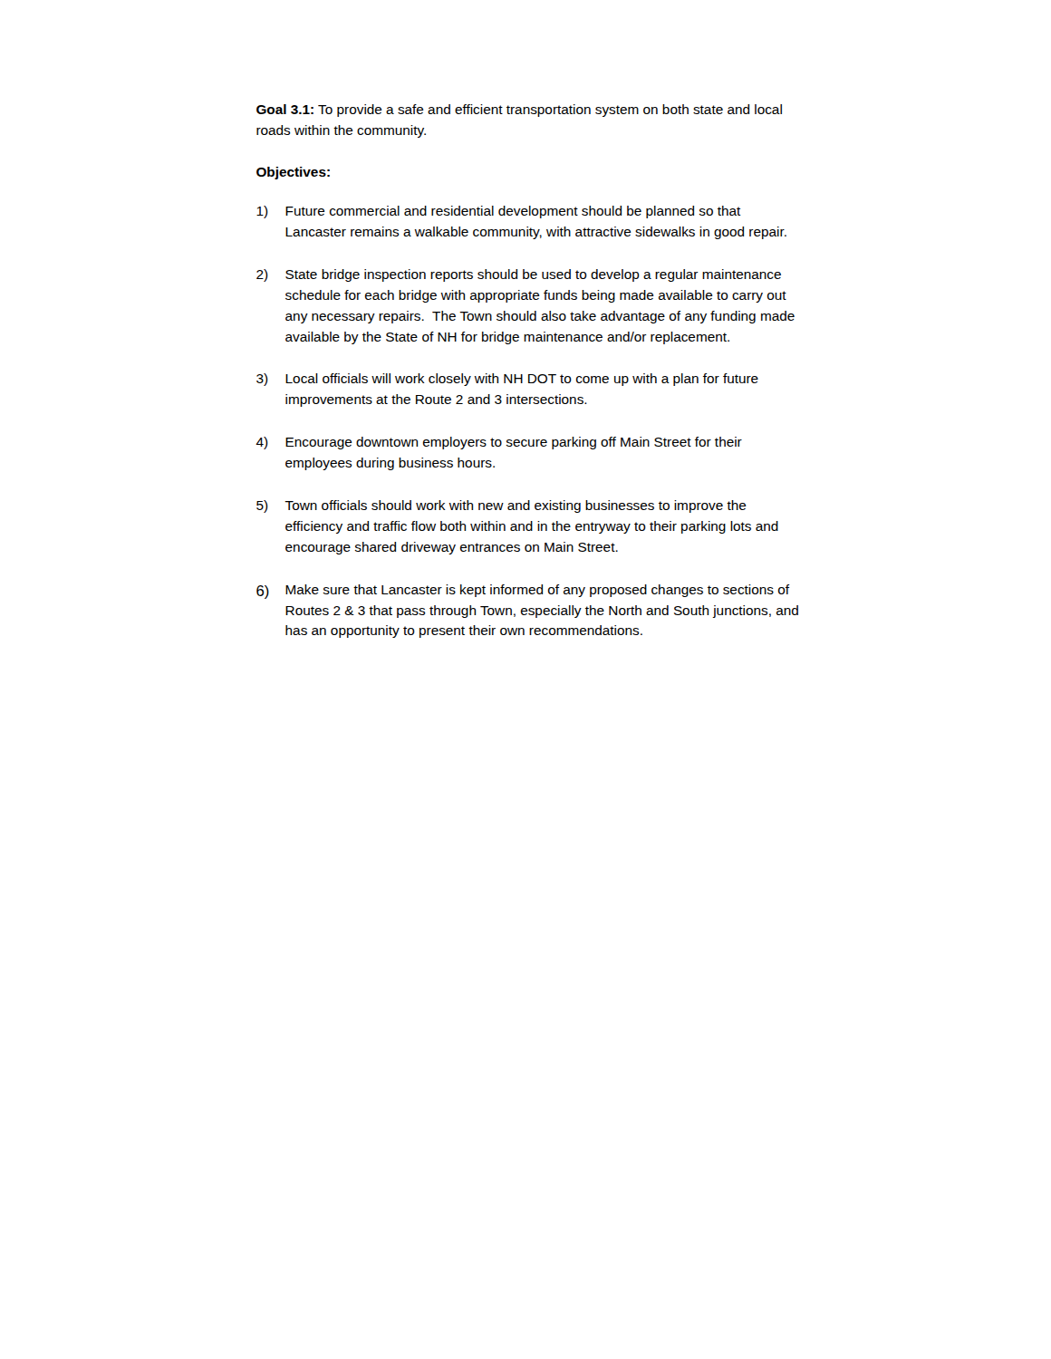Goal 3.1: To provide a safe and efficient transportation system on both state and local roads within the community.
Objectives:
1) Future commercial and residential development should be planned so that Lancaster remains a walkable community, with attractive sidewalks in good repair.
2) State bridge inspection reports should be used to develop a regular maintenance schedule for each bridge with appropriate funds being made available to carry out any necessary repairs. The Town should also take advantage of any funding made available by the State of NH for bridge maintenance and/or replacement.
3) Local officials will work closely with NH DOT to come up with a plan for future improvements at the Route 2 and 3 intersections.
4) Encourage downtown employers to secure parking off Main Street for their employees during business hours.
5) Town officials should work with new and existing businesses to improve the efficiency and traffic flow both within and in the entryway to their parking lots and encourage shared driveway entrances on Main Street.
6) Make sure that Lancaster is kept informed of any proposed changes to sections of Routes 2 & 3 that pass through Town, especially the North and South junctions, and has an opportunity to present their own recommendations.